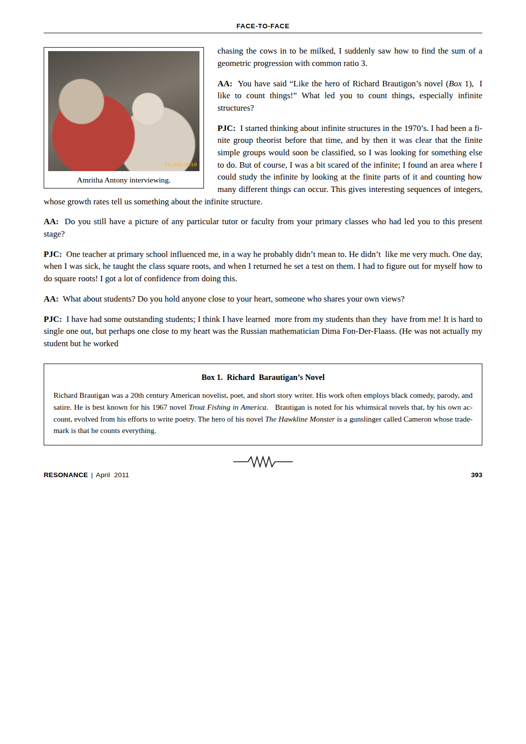FACE-TO-FACE
12/08/2010
Amritha Antony interviewing.
chasing the cows in to be milked, I suddenly saw how to find the sum of a geometric progression with common ratio 3.
AA: You have said “Like the hero of Richard Brautigon’s novel (Box 1), I like to count things!” What led you to count things, especially infinite structures?
PJC: I started thinking about infinite structures in the 1970’s. I had been a finite group theorist before that time, and by then it was clear that the finite simple groups would soon be classified, so I was looking for something else to do. But of course, I was a bit scared of the infinite; I found an area where I could study the infinite by looking at the finite parts of it and counting how many different things can occur. This gives interesting sequences of integers, whose growth rates tell us something about the infinite structure.
AA: Do you still have a picture of any particular tutor or faculty from your primary classes who had led you to this present stage?
PJC: One teacher at primary school influenced me, in a way he probably didn’t mean to. He didn’t like me very much. One day, when I was sick, he taught the class square roots, and when I returned he set a test on them. I had to figure out for myself how to do square roots! I got a lot of confidence from doing this.
AA: What about students? Do you hold anyone close to your heart, someone who shares your own views?
PJC: I have had some outstanding students; I think I have learned more from my students than they have from me! It is hard to single one out, but perhaps one close to my heart was the Russian mathematician Dima Fon-Der-Flaass. (He was not actually my student but he worked
Box 1. Richard Barautigan’s Novel
Richard Brautigan was a 20th century American novelist, poet, and short story writer. His work often employs black comedy, parody, and satire. He is best known for his 1967 novel Trout Fishing in America. Brautigan is noted for his whimsical novels that, by his own account, evolved from his efforts to write poetry. The hero of his novel The Hawkline Monster is a gunslinger called Cameron whose trademark is that he counts everything.
RESONANCE|April 2011
393